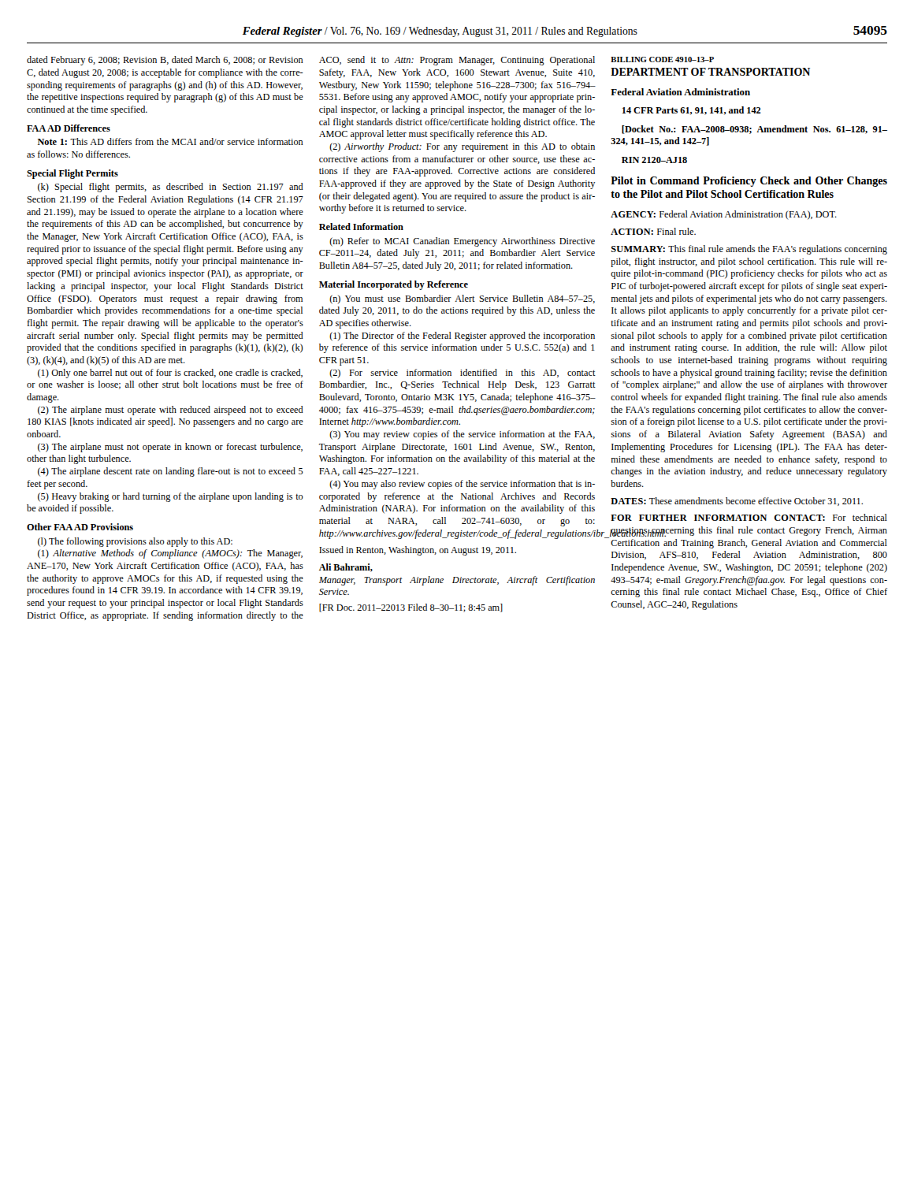Federal Register / Vol. 76, No. 169 / Wednesday, August 31, 2011 / Rules and Regulations
54095
dated February 6, 2008; Revision B, dated March 6, 2008; or Revision C, dated August 20, 2008; is acceptable for compliance with the corresponding requirements of paragraphs (g) and (h) of this AD. However, the repetitive inspections required by paragraph (g) of this AD must be continued at the time specified.
FAA AD Differences
Note 1: This AD differs from the MCAI and/or service information as follows: No differences.
Special Flight Permits
(k) Special flight permits, as described in Section 21.197 and Section 21.199 of the Federal Aviation Regulations (14 CFR 21.197 and 21.199), may be issued to operate the airplane to a location where the requirements of this AD can be accomplished, but concurrence by the Manager, New York Aircraft Certification Office (ACO), FAA, is required prior to issuance of the special flight permit. Before using any approved special flight permits, notify your principal maintenance inspector (PMI) or principal avionics inspector (PAI), as appropriate, or lacking a principal inspector, your local Flight Standards District Office (FSDO). Operators must request a repair drawing from Bombardier which provides recommendations for a one-time special flight permit. The repair drawing will be applicable to the operator's aircraft serial number only. Special flight permits may be permitted provided that the conditions specified in paragraphs (k)(1), (k)(2), (k)(3), (k)(4), and (k)(5) of this AD are met.
(1) Only one barrel nut out of four is cracked, one cradle is cracked, or one washer is loose; all other strut bolt locations must be free of damage.
(2) The airplane must operate with reduced airspeed not to exceed 180 KIAS [knots indicated air speed]. No passengers and no cargo are onboard.
(3) The airplane must not operate in known or forecast turbulence, other than light turbulence.
(4) The airplane descent rate on landing flare-out is not to exceed 5 feet per second.
(5) Heavy braking or hard turning of the airplane upon landing is to be avoided if possible.
Other FAA AD Provisions
(l) The following provisions also apply to this AD:
(1) Alternative Methods of Compliance (AMOCs): The Manager, ANE–170, New York Aircraft Certification Office (ACO), FAA, has the authority to approve AMOCs for this AD, if requested using the procedures found in 14 CFR 39.19. In accordance with 14 CFR 39.19, send your request to your principal inspector or local Flight Standards District Office, as appropriate. If sending information directly to the ACO, send it to Attn: Program Manager, Continuing Operational Safety, FAA, New York ACO, 1600 Stewart Avenue, Suite 410, Westbury, New York 11590; telephone 516–228–7300; fax 516–794–5531. Before using any approved AMOC, notify your appropriate principal inspector, or lacking a principal inspector, the manager of the local flight standards district office/certificate holding district office. The AMOC approval letter must specifically reference this AD.
(2) Airworthy Product: For any requirement in this AD to obtain corrective actions from a manufacturer or other source, use these actions if they are FAA-approved. Corrective actions are considered FAA-approved if they are approved by the State of Design Authority (or their delegated agent). You are required to assure the product is airworthy before it is returned to service.
Related Information
(m) Refer to MCAI Canadian Emergency Airworthiness Directive CF–2011–24, dated July 21, 2011; and Bombardier Alert Service Bulletin A84–57–25, dated July 20, 2011; for related information.
Material Incorporated by Reference
(n) You must use Bombardier Alert Service Bulletin A84–57–25, dated July 20, 2011, to do the actions required by this AD, unless the AD specifies otherwise.
(1) The Director of the Federal Register approved the incorporation by reference of this service information under 5 U.S.C. 552(a) and 1 CFR part 51.
(2) For service information identified in this AD, contact Bombardier, Inc., Q-Series Technical Help Desk, 123 Garratt Boulevard, Toronto, Ontario M3K 1Y5, Canada; telephone 416–375–4000; fax 416–375–4539; e-mail thd.qseries@aero.bombardier.com; Internet http://www.bombardier.com.
(3) You may review copies of the service information at the FAA, Transport Airplane Directorate, 1601 Lind Avenue, SW., Renton, Washington. For information on the availability of this material at the FAA, call 425–227–1221.
(4) You may also review copies of the service information that is incorporated by reference at the National Archives and Records Administration (NARA). For information on the availability of this material at NARA, call 202–741–6030, or go to: http://www.archives.gov/federal_register/code_of_federal_regulations/ibr_locations.html.
Issued in Renton, Washington, on August 19, 2011.
Ali Bahrami,
Manager, Transport Airplane Directorate, Aircraft Certification Service.
[FR Doc. 2011–22013 Filed 8–30–11; 8:45 am]
BILLING CODE 4910–13–P
DEPARTMENT OF TRANSPORTATION
Federal Aviation Administration
14 CFR Parts 61, 91, 141, and 142
[Docket No.: FAA–2008–0938; Amendment Nos. 61–128, 91–324, 141–15, and 142–7]
RIN 2120–AJ18
Pilot in Command Proficiency Check and Other Changes to the Pilot and Pilot School Certification Rules
AGENCY: Federal Aviation Administration (FAA), DOT.
ACTION: Final rule.
SUMMARY: This final rule amends the FAA's regulations concerning pilot, flight instructor, and pilot school certification. This rule will require pilot-in-command (PIC) proficiency checks for pilots who act as PIC of turbojet-powered aircraft except for pilots of single seat experimental jets and pilots of experimental jets who do not carry passengers. It allows pilot applicants to apply concurrently for a private pilot certificate and an instrument rating and permits pilot schools and provisional pilot schools to apply for a combined private pilot certification and instrument rating course. In addition, the rule will: Allow pilot schools to use internet-based training programs without requiring schools to have a physical ground training facility; revise the definition of ''complex airplane;'' and allow the use of airplanes with throwover control wheels for expanded flight training. The final rule also amends the FAA's regulations concerning pilot certificates to allow the conversion of a foreign pilot license to a U.S. pilot certificate under the provisions of a Bilateral Aviation Safety Agreement (BASA) and Implementing Procedures for Licensing (IPL). The FAA has determined these amendments are needed to enhance safety, respond to changes in the aviation industry, and reduce unnecessary regulatory burdens.
DATES: These amendments become effective October 31, 2011.
FOR FURTHER INFORMATION CONTACT: For technical questions concerning this final rule contact Gregory French, Airman Certification and Training Branch, General Aviation and Commercial Division, AFS–810, Federal Aviation Administration, 800 Independence Avenue, SW., Washington, DC 20591; telephone (202) 493–5474; e-mail Gregory.French@faa.gov. For legal questions concerning this final rule contact Michael Chase, Esq., Office of Chief Counsel, AGC–240, Regulations